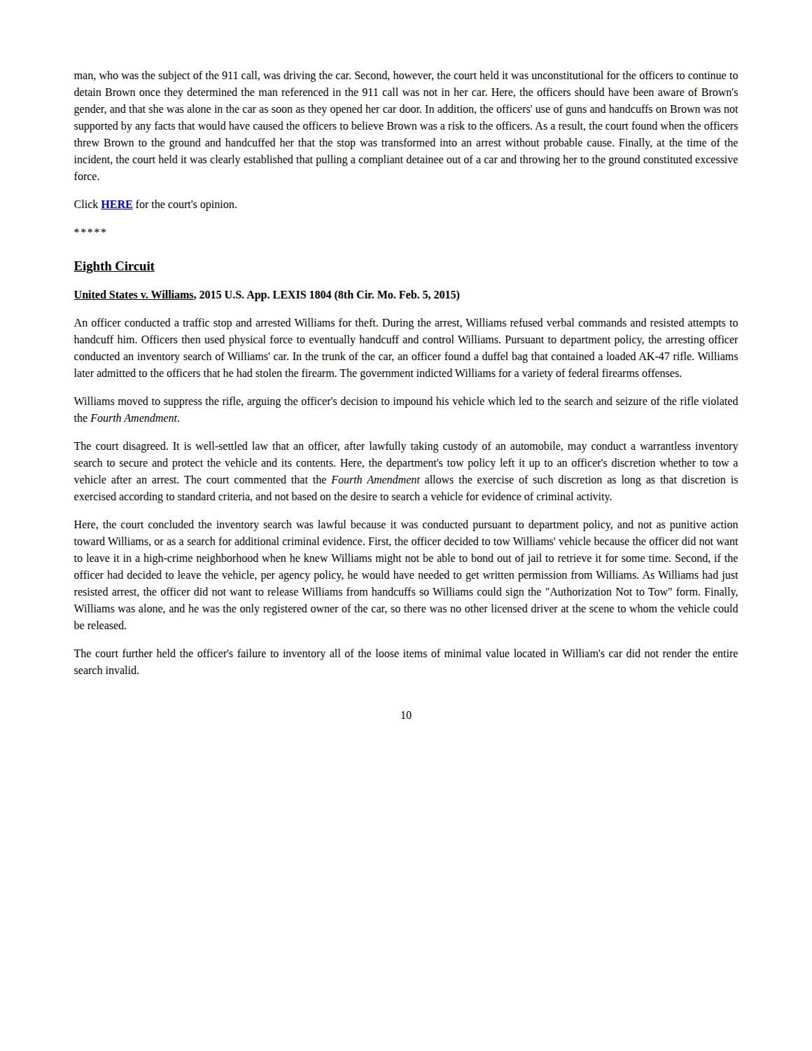man, who was the subject of the 911 call, was driving the car. Second, however, the court held it was unconstitutional for the officers to continue to detain Brown once they determined the man referenced in the 911 call was not in her car. Here, the officers should have been aware of Brown's gender, and that she was alone in the car as soon as they opened her car door. In addition, the officers' use of guns and handcuffs on Brown was not supported by any facts that would have caused the officers to believe Brown was a risk to the officers. As a result, the court found when the officers threw Brown to the ground and handcuffed her that the stop was transformed into an arrest without probable cause. Finally, at the time of the incident, the court held it was clearly established that pulling a compliant detainee out of a car and throwing her to the ground constituted excessive force.
Click HERE for the court's opinion.
*****
Eighth Circuit
United States v. Williams, 2015 U.S. App. LEXIS 1804 (8th Cir. Mo. Feb. 5, 2015)
An officer conducted a traffic stop and arrested Williams for theft. During the arrest, Williams refused verbal commands and resisted attempts to handcuff him. Officers then used physical force to eventually handcuff and control Williams. Pursuant to department policy, the arresting officer conducted an inventory search of Williams' car. In the trunk of the car, an officer found a duffel bag that contained a loaded AK-47 rifle. Williams later admitted to the officers that he had stolen the firearm. The government indicted Williams for a variety of federal firearms offenses.
Williams moved to suppress the rifle, arguing the officer's decision to impound his vehicle which led to the search and seizure of the rifle violated the Fourth Amendment.
The court disagreed. It is well-settled law that an officer, after lawfully taking custody of an automobile, may conduct a warrantless inventory search to secure and protect the vehicle and its contents. Here, the department's tow policy left it up to an officer's discretion whether to tow a vehicle after an arrest. The court commented that the Fourth Amendment allows the exercise of such discretion as long as that discretion is exercised according to standard criteria, and not based on the desire to search a vehicle for evidence of criminal activity.
Here, the court concluded the inventory search was lawful because it was conducted pursuant to department policy, and not as punitive action toward Williams, or as a search for additional criminal evidence. First, the officer decided to tow Williams' vehicle because the officer did not want to leave it in a high-crime neighborhood when he knew Williams might not be able to bond out of jail to retrieve it for some time. Second, if the officer had decided to leave the vehicle, per agency policy, he would have needed to get written permission from Williams. As Williams had just resisted arrest, the officer did not want to release Williams from handcuffs so Williams could sign the "Authorization Not to Tow" form. Finally, Williams was alone, and he was the only registered owner of the car, so there was no other licensed driver at the scene to whom the vehicle could be released.
The court further held the officer's failure to inventory all of the loose items of minimal value located in William's car did not render the entire search invalid.
10